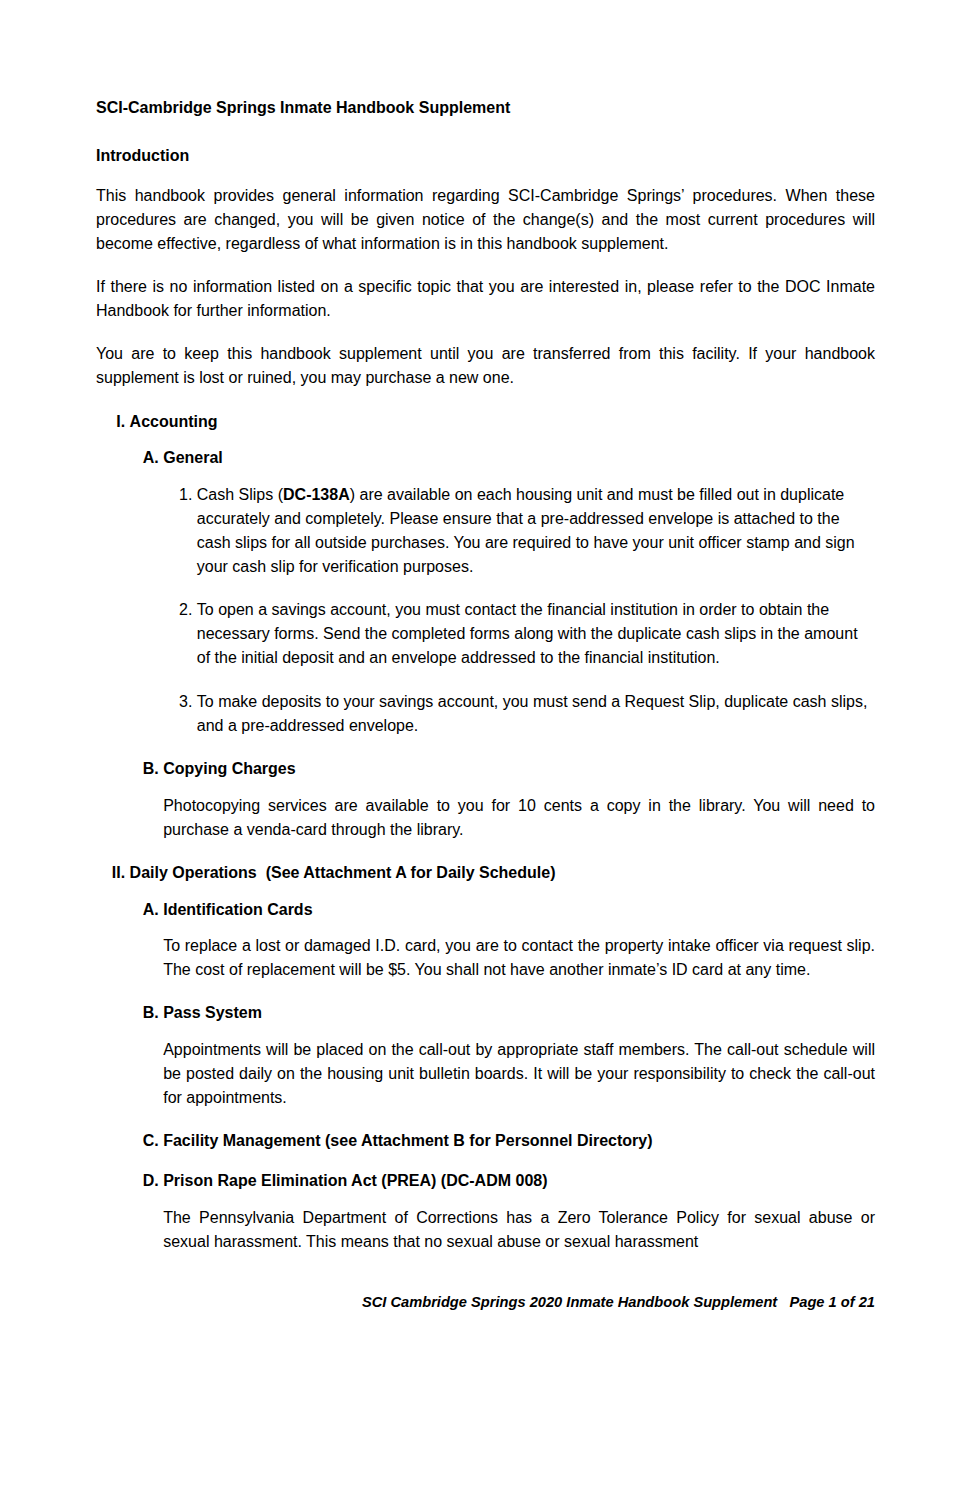SCI-Cambridge Springs Inmate Handbook Supplement
Introduction
This handbook provides general information regarding SCI-Cambridge Springs’ procedures. When these procedures are changed, you will be given notice of the change(s) and the most current procedures will become effective, regardless of what information is in this handbook supplement.
If there is no information listed on a specific topic that you are interested in, please refer to the DOC Inmate Handbook for further information.
You are to keep this handbook supplement until you are transferred from this facility. If your handbook supplement is lost or ruined, you may purchase a new one.
Accounting
General
Cash Slips (DC-138A) are available on each housing unit and must be filled out in duplicate accurately and completely. Please ensure that a pre-addressed envelope is attached to the cash slips for all outside purchases. You are required to have your unit officer stamp and sign your cash slip for verification purposes.
To open a savings account, you must contact the financial institution in order to obtain the necessary forms. Send the completed forms along with the duplicate cash slips in the amount of the initial deposit and an envelope addressed to the financial institution.
To make deposits to your savings account, you must send a Request Slip, duplicate cash slips, and a pre-addressed envelope.
Copying Charges
Photocopying services are available to you for 10 cents a copy in the library. You will need to purchase a venda-card through the library.
Daily Operations (See Attachment A for Daily Schedule)
Identification Cards
To replace a lost or damaged I.D. card, you are to contact the property intake officer via request slip. The cost of replacement will be $5. You shall not have another inmate’s ID card at any time.
Pass System
Appointments will be placed on the call-out by appropriate staff members. The call-out schedule will be posted daily on the housing unit bulletin boards. It will be your responsibility to check the call-out for appointments.
Facility Management (see Attachment B for Personnel Directory)
Prison Rape Elimination Act (PREA) (DC-ADM 008)
The Pennsylvania Department of Corrections has a Zero Tolerance Policy for sexual abuse or sexual harassment. This means that no sexual abuse or sexual harassment
SCI Cambridge Springs 2020 Inmate Handbook Supplement Page 1 of 21